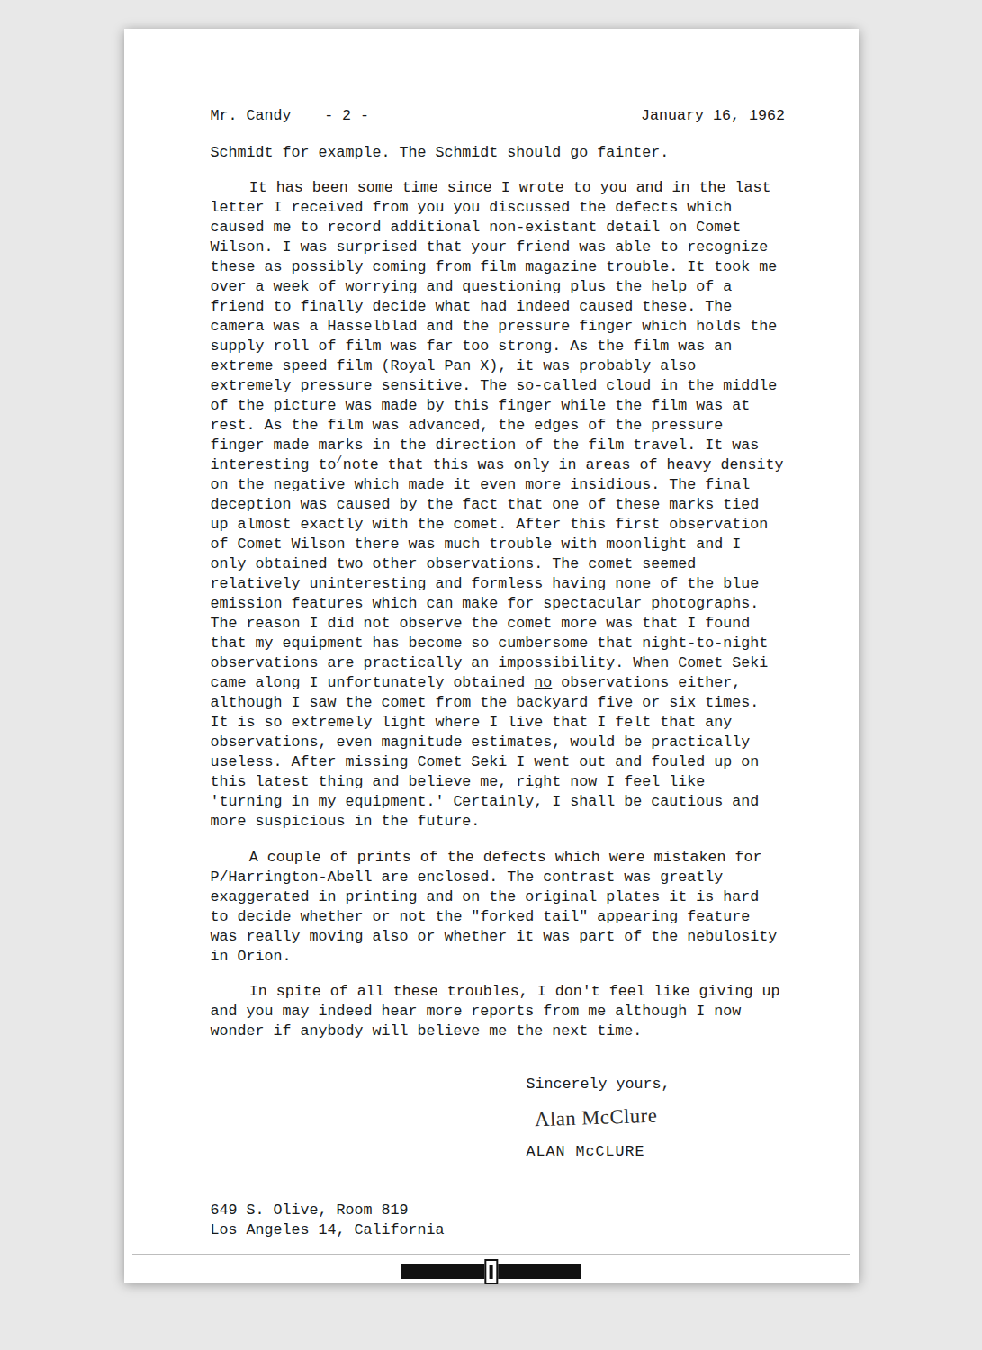Mr. Candy - 2 - January 16, 1962
Schmidt for example. The Schmidt should go fainter.
It has been some time since I wrote to you and in the last letter I received from you you discussed the defects which caused me to record additional non-existant detail on Comet Wilson. I was surprised that your friend was able to recognize these as possibly coming from film magazine trouble. It took me over a week of worrying and questioning plus the help of a friend to finally decide what had indeed caused these. The camera was a Hasselblad and the pressure finger which holds the supply roll of film was far too strong. As the film was an extreme speed film (Royal Pan X), it was probably also extremely pressure sensitive. The so-called cloud in the middle of the picture was made by this finger while the film was at rest. As the film was advanced, the edges of the pressure finger made marks in the direction of the film travel. It was interesting to/note that this was only in areas of heavy density on the negative which made it even more insidious. The final deception was caused by the fact that one of these marks tied up almost exactly with the comet. After this first observation of Comet Wilson there was much trouble with moonlight and I only obtained two other observations. The comet seemed relatively uninteresting and formless having none of the blue emission features which can make for spectacular photographs. The reason I did not observe the comet more was that I found that my equipment has become so cumbersome that night-to-night observations are practically an impossibility. When Comet Seki came along I unfortunately obtained no observations either, although I saw the comet from the backyard five or six times. It is so extremely light where I live that I felt that any observations, even magnitude estimates, would be practically useless. After missing Comet Seki I went out and fouled up on this latest thing and believe me, right now I feel like 'turning in my equipment.' Certainly, I shall be cautious and more suspicious in the future.
A couple of prints of the defects which were mistaken for P/Harrington-Abell are enclosed. The contrast was greatly exaggerated in printing and on the original plates it is hard to decide whether or not the "forked tail" appearing feature was really moving also or whether it was part of the nebulosity in Orion.
In spite of all these troubles, I don't feel like giving up and you may indeed hear more reports from me although I now wonder if anybody will believe me the next time.
Sincerely yours,
Alan McClure
ALAN McCLURE
649 S. Olive, Room 819
Los Angeles 14, California